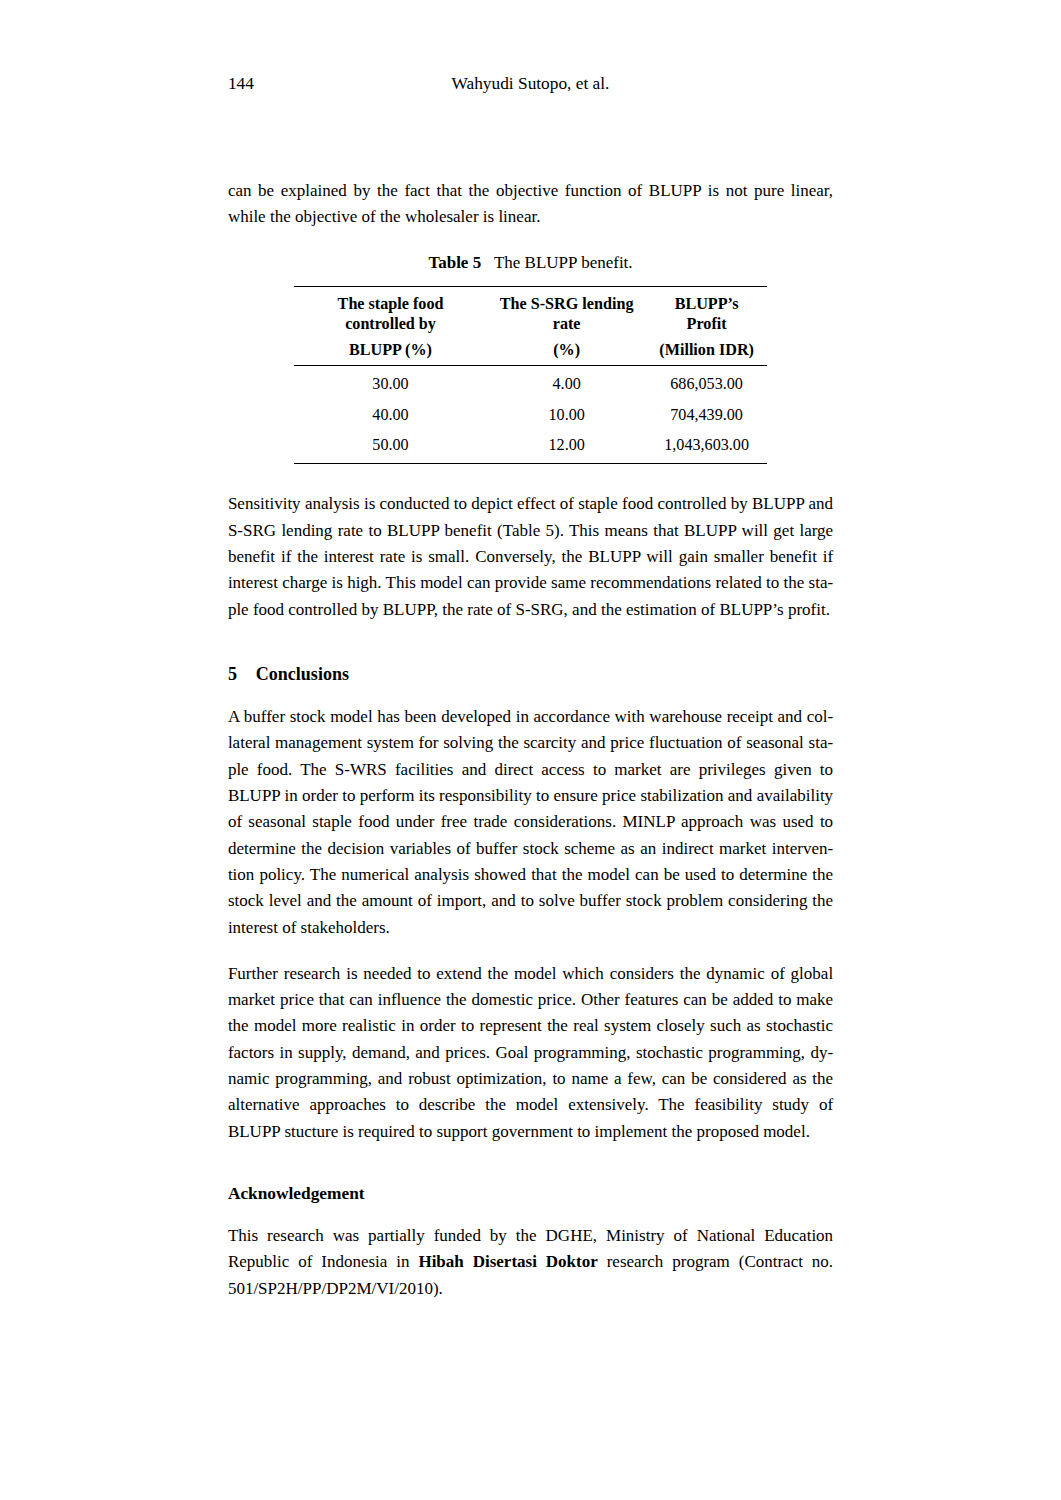144 Wahyudi Sutopo, et al.
can be explained by the fact that the objective function of BLUPP is not pure linear, while the objective of the wholesaler is linear.
Table 5 The BLUPP benefit.
| The staple food controlled by | The S-SRG lending rate | BLUPP’s Profit |
| --- | --- | --- |
| BLUPP (%) | (%) | (Million IDR) |
| 30.00 | 4.00 | 686,053.00 |
| 40.00 | 10.00 | 704,439.00 |
| 50.00 | 12.00 | 1,043,603.00 |
Sensitivity analysis is conducted to depict effect of staple food controlled by BLUPP and S-SRG lending rate to BLUPP benefit (Table 5). This means that BLUPP will get large benefit if the interest rate is small. Conversely, the BLUPP will gain smaller benefit if interest charge is high. This model can provide same recommendations related to the staple food controlled by BLUPP, the rate of S-SRG, and the estimation of BLUPP’s profit.
5 Conclusions
A buffer stock model has been developed in accordance with warehouse receipt and collateral management system for solving the scarcity and price fluctuation of seasonal staple food. The S-WRS facilities and direct access to market are privileges given to BLUPP in order to perform its responsibility to ensure price stabilization and availability of seasonal staple food under free trade considerations. MINLP approach was used to determine the decision variables of buffer stock scheme as an indirect market intervention policy. The numerical analysis showed that the model can be used to determine the stock level and the amount of import, and to solve buffer stock problem considering the interest of stakeholders.
Further research is needed to extend the model which considers the dynamic of global market price that can influence the domestic price. Other features can be added to make the model more realistic in order to represent the real system closely such as stochastic factors in supply, demand, and prices. Goal programming, stochastic programming, dynamic programming, and robust optimization, to name a few, can be considered as the alternative approaches to describe the model extensively. The feasibility study of BLUPP stucture is required to support government to implement the proposed model.
Acknowledgement
This research was partially funded by the DGHE, Ministry of National Education Republic of Indonesia in Hibah Disertasi Doktor research program (Contract no. 501/SP2H/PP/DP2M/VI/2010).